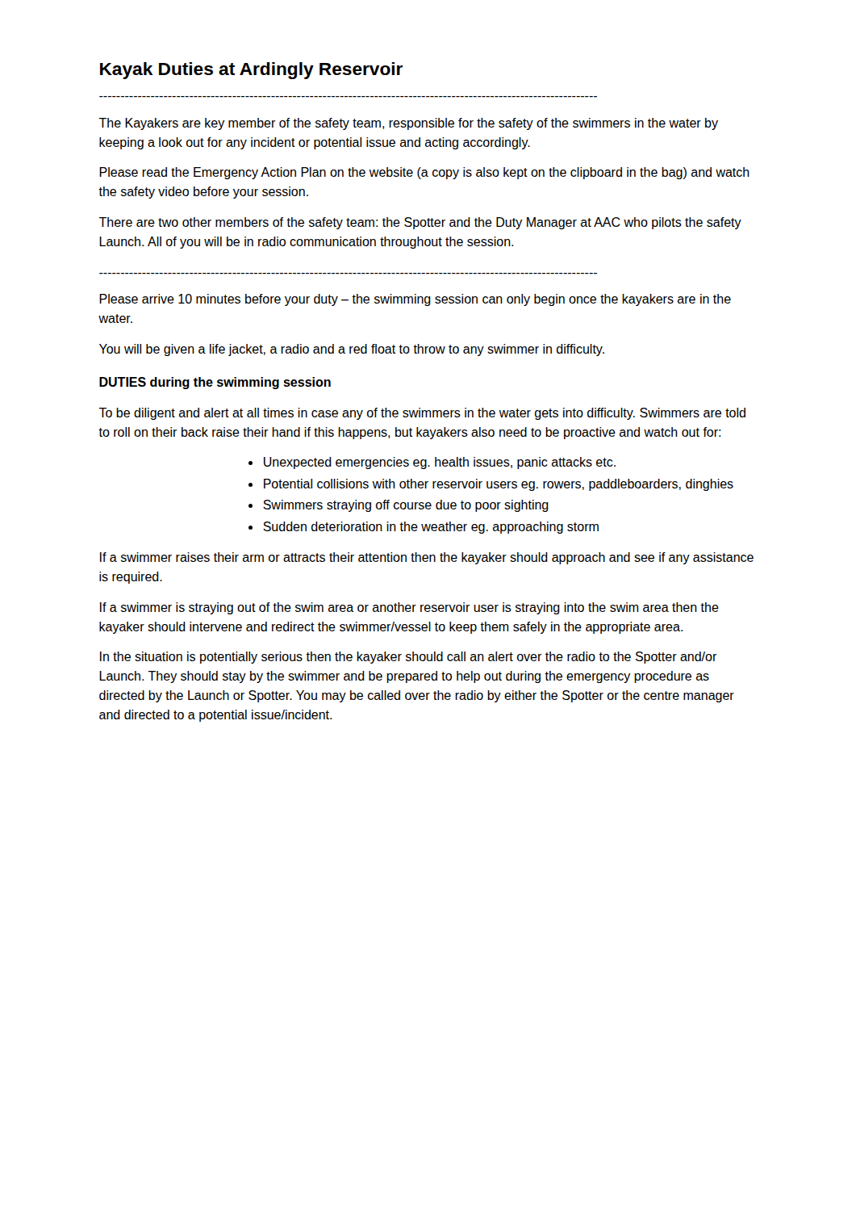Kayak Duties at Ardingly Reservoir
The Kayakers are key member of the safety team, responsible for the safety of the swimmers in the water by keeping a look out for any incident or potential issue and acting accordingly.
Please read the Emergency Action Plan on the website (a copy is also kept on the clipboard in the bag) and watch the safety video before your session.
There are two other members of the safety team: the Spotter and the Duty Manager at AAC who pilots the safety Launch. All of you will be in radio communication throughout the session.
Please arrive 10 minutes before your duty – the swimming session can only begin once the kayakers are in the water.
You will be given a life jacket, a radio and a red float to throw to any swimmer in difficulty.
DUTIES during the swimming session
To be diligent and alert at all times in case any of the swimmers in the water gets into difficulty. Swimmers are told to roll on their back raise their hand if this happens, but kayakers also need to be proactive and watch out for:
Unexpected emergencies eg. health issues, panic attacks etc.
Potential collisions with other reservoir users eg. rowers, paddleboarders, dinghies
Swimmers straying off course due to poor sighting
Sudden deterioration in the weather eg. approaching storm
If a swimmer raises their arm or attracts their attention then the kayaker should approach and see if any assistance is required.
If a swimmer is straying out of the swim area or another reservoir user is straying into the swim area then the kayaker should intervene and redirect the swimmer/vessel to keep them safely in the appropriate area.
In the situation is potentially serious then the kayaker should call an alert over the radio to the Spotter and/or Launch. They should stay by the swimmer and be prepared to help out during the emergency procedure as directed by the Launch or Spotter. You may be called over the radio by either the Spotter or the centre manager and directed to a potential issue/incident.